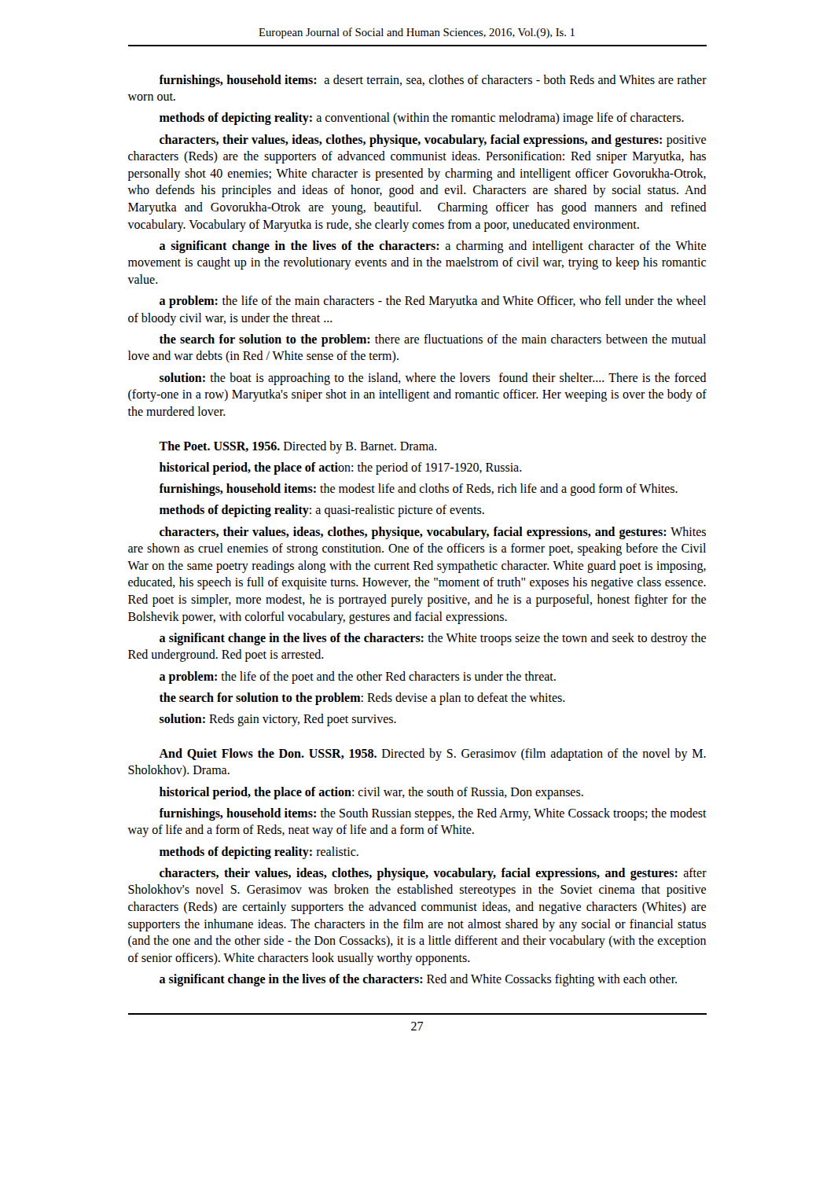European Journal of Social and Human Sciences, 2016, Vol.(9), Is. 1
furnishings, household items: a desert terrain, sea, clothes of characters - both Reds and Whites are rather worn out.
methods of depicting reality: a conventional (within the romantic melodrama) image life of characters.
characters, their values, ideas, clothes, physique, vocabulary, facial expressions, and gestures: positive characters (Reds) are the supporters of advanced communist ideas. Personification: Red sniper Maryutka, has personally shot 40 enemies; White character is presented by charming and intelligent officer Govorukha-Otrok, who defends his principles and ideas of honor, good and evil. Characters are shared by social status. And Maryutka and Govorukha-Otrok are young, beautiful. Charming officer has good manners and refined vocabulary. Vocabulary of Maryutka is rude, she clearly comes from a poor, uneducated environment.
a significant change in the lives of the characters: a charming and intelligent character of the White movement is caught up in the revolutionary events and in the maelstrom of civil war, trying to keep his romantic value.
a problem: the life of the main characters - the Red Maryutka and White Officer, who fell under the wheel of bloody civil war, is under the threat ...
the search for solution to the problem: there are fluctuations of the main characters between the mutual love and war debts (in Red / White sense of the term).
solution: the boat is approaching to the island, where the lovers found their shelter.... There is the forced (forty-one in a row) Maryutka's sniper shot in an intelligent and romantic officer. Her weeping is over the body of the murdered lover.
The Poet. USSR, 1956. Directed by B. Barnet. Drama.
historical period, the place of action: the period of 1917-1920, Russia.
furnishings, household items: the modest life and cloths of Reds, rich life and a good form of Whites.
methods of depicting reality: a quasi-realistic picture of events.
characters, their values, ideas, clothes, physique, vocabulary, facial expressions, and gestures: Whites are shown as cruel enemies of strong constitution. One of the officers is a former poet, speaking before the Civil War on the same poetry readings along with the current Red sympathetic character. White guard poet is imposing, educated, his speech is full of exquisite turns. However, the "moment of truth" exposes his negative class essence. Red poet is simpler, more modest, he is portrayed purely positive, and he is a purposeful, honest fighter for the Bolshevik power, with colorful vocabulary, gestures and facial expressions.
a significant change in the lives of the characters: the White troops seize the town and seek to destroy the Red underground. Red poet is arrested.
a problem: the life of the poet and the other Red characters is under the threat.
the search for solution to the problem: Reds devise a plan to defeat the whites.
solution: Reds gain victory, Red poet survives.
And Quiet Flows the Don. USSR, 1958. Directed by S. Gerasimov (film adaptation of the novel by M. Sholokhov). Drama.
historical period, the place of action: civil war, the south of Russia, Don expanses.
furnishings, household items: the South Russian steppes, the Red Army, White Cossack troops; the modest way of life and a form of Reds, neat way of life and a form of White.
methods of depicting reality: realistic.
characters, their values, ideas, clothes, physique, vocabulary, facial expressions, and gestures: after Sholokhov's novel S. Gerasimov was broken the established stereotypes in the Soviet cinema that positive characters (Reds) are certainly supporters the advanced communist ideas, and negative characters (Whites) are supporters the inhumane ideas. The characters in the film are not almost shared by any social or financial status (and the one and the other side - the Don Cossacks), it is a little different and their vocabulary (with the exception of senior officers). White characters look usually worthy opponents.
a significant change in the lives of the characters: Red and White Cossacks fighting with each other.
27